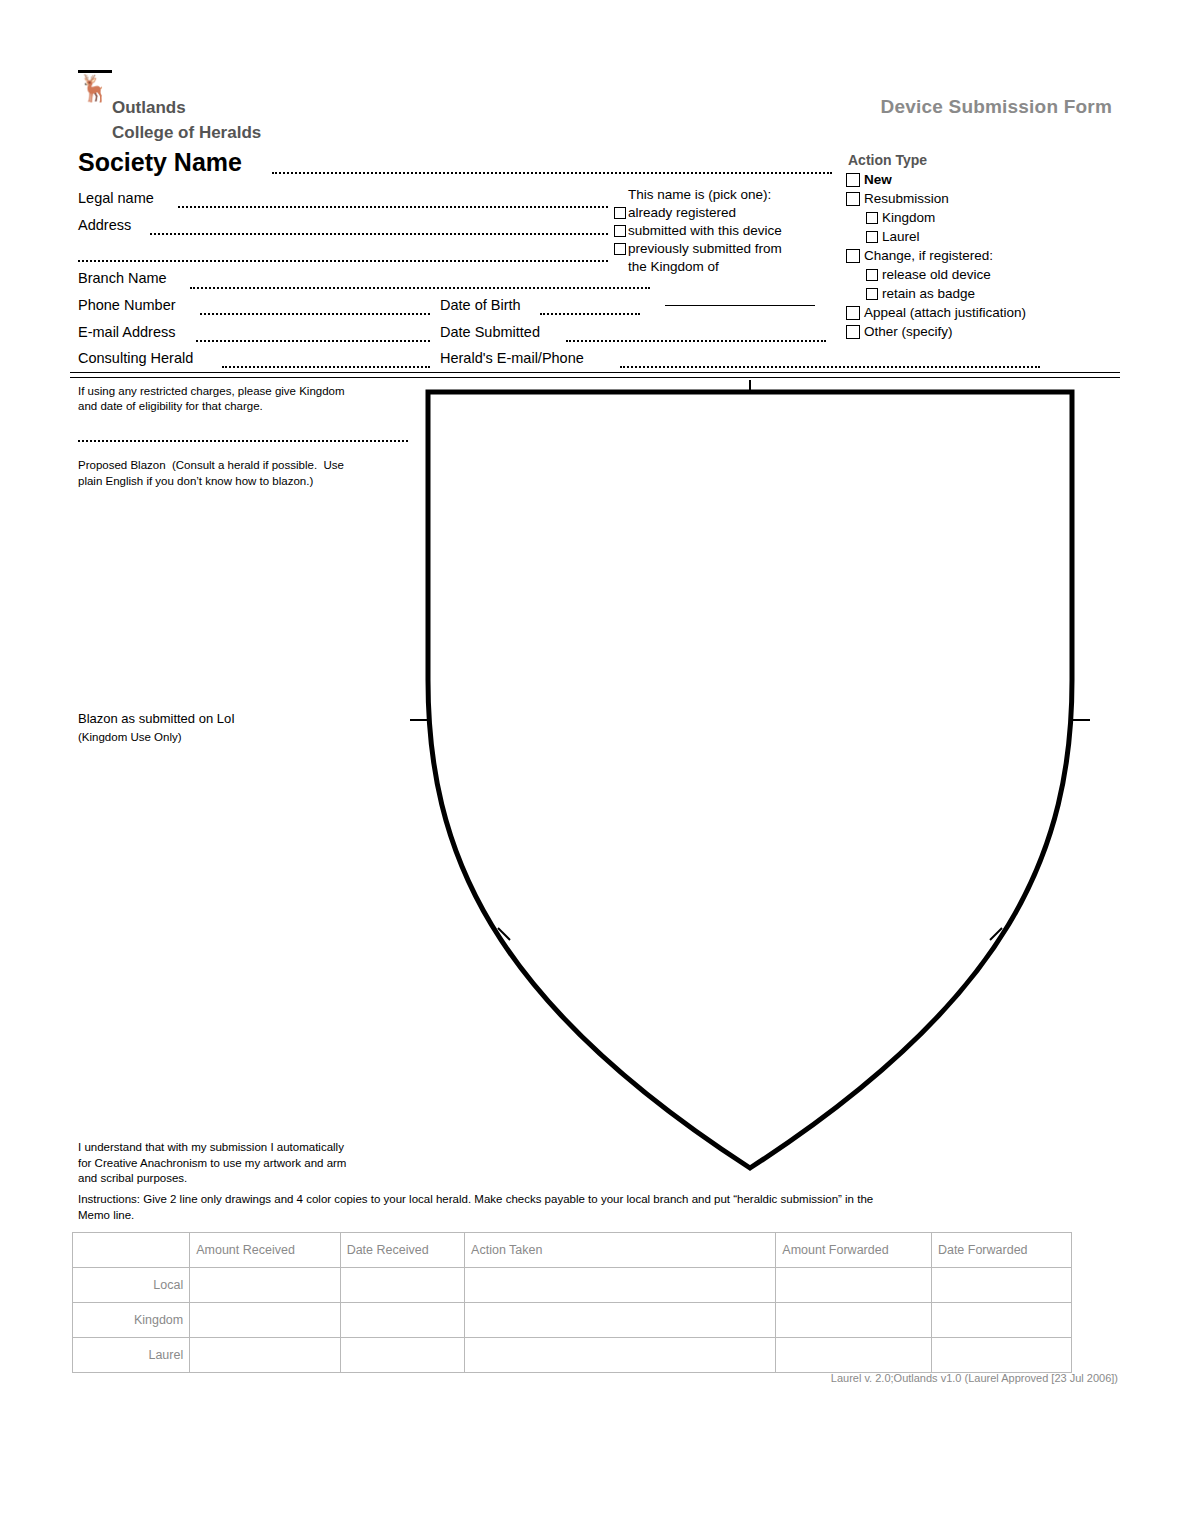🦌
Outlands
College of Heralds
Device Submission Form
Society Name
Legal name
Address
Branch Name
Phone Number
Date of Birth
E-mail Address
Date Submitted
Consulting Herald
Herald's E-mail/Phone
This name is (pick one):
already registered
submitted with this device
previously submitted from
the Kingdom of
Action Type
New
Resubmission
Kingdom
Laurel
Change, if registered:
release old device
retain as badge
Appeal (attach justification)
Other (specify)
If using any restricted charges, please give Kingdom
and date of eligibility for that charge.
Proposed Blazon (Consult a herald if possible. Use
plain English if you don’t know how to blazon.)
Blazon as submitted on LoI
(Kingdom Use Only)
I understand that with my submission I automatically
for Creative Anachronism to use my artwork and arm
and scribal purposes.
Instructions: Give 2 line only drawings and 4 color copies to your local herald. Make checks payable to your local branch and put “heraldic submission” in the
Memo line.
| | Amount Received | Date Received | Action Taken | Amount Forwarded | Date Forwarded |
| --- | --- | --- | --- | --- | --- |
| Local | | | | | |
| Kingdom | | | | | |
| Laurel | | | | | |
Laurel v. 2.0;Outlands v1.0 (Laurel Approved [23 Jul 2006])